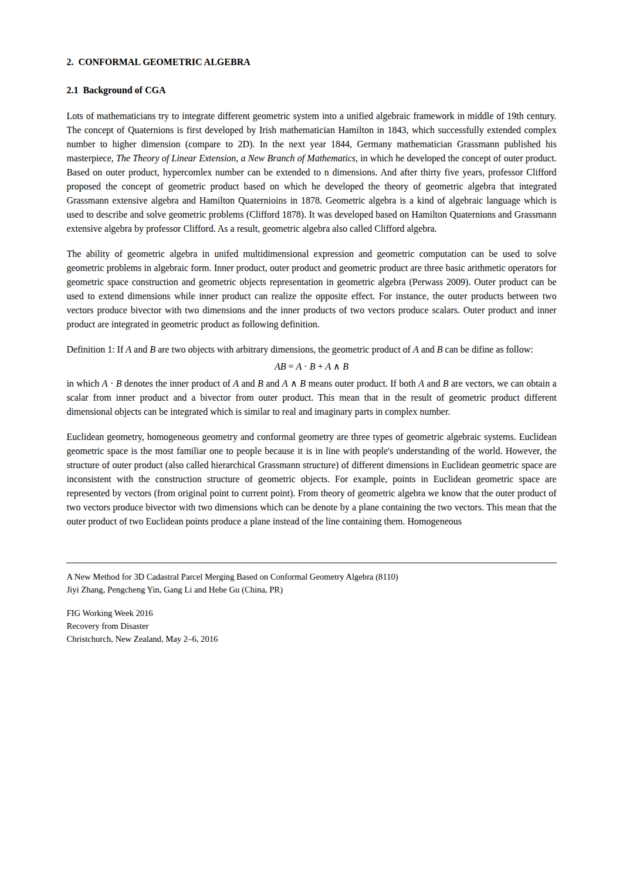2. CONFORMAL GEOMETRIC ALGEBRA
2.1 Background of CGA
Lots of mathematicians try to integrate different geometric system into a unified algebraic framework in middle of 19th century. The concept of Quaternions is first developed by Irish mathematician Hamilton in 1843, which successfully extended complex number to higher dimension (compare to 2D). In the next year 1844, Germany mathematician Grassmann published his masterpiece, The Theory of Linear Extension, a New Branch of Mathematics, in which he developed the concept of outer product. Based on outer product, hypercomlex number can be extended to n dimensions. And after thirty five years, professor Clifford proposed the concept of geometric product based on which he developed the theory of geometric algebra that integrated Grassmann extensive algebra and Hamilton Quaternioins in 1878. Geometric algebra is a kind of algebraic language which is used to describe and solve geometric problems (Clifford 1878). It was developed based on Hamilton Quaternions and Grassmann extensive algebra by professor Clifford. As a result, geometric algebra also called Clifford algebra.
The ability of geometric algebra in unifed multidimensional expression and geometric computation can be used to solve geometric problems in algebraic form. Inner product, outer product and geometric product are three basic arithmetic operators for geometric space construction and geometric objects representation in geometric algebra (Perwass 2009). Outer product can be used to extend dimensions while inner product can realize the opposite effect. For instance, the outer products between two vectors produce bivector with two dimensions and the inner products of two vectors produce scalars. Outer product and inner product are integrated in geometric product as following definition.
Definition 1: If A and B are two objects with arbitrary dimensions, the geometric product of A and B can be difine as follow:
AB = A · B + A ∧ B
in which A · B denotes the inner product of A and B and A ∧ B means outer product. If both A and B are vectors, we can obtain a scalar from inner product and a bivector from outer product. This mean that in the result of geometric product different dimensional objects can be integrated which is similar to real and imaginary parts in complex number.
Euclidean geometry, homogeneous geometry and conformal geometry are three types of geometric algebraic systems. Euclidean geometric space is the most familiar one to people because it is in line with people's understanding of the world. However, the structure of outer product (also called hierarchical Grassmann structure) of different dimensions in Euclidean geometric space are inconsistent with the construction structure of geometric objects. For example, points in Euclidean geometric space are represented by vectors (from original point to current point). From theory of geometric algebra we know that the outer product of two vectors produce bivector with two dimensions which can be denote by a plane containing the two vectors. This mean that the outer product of two Euclidean points produce a plane instead of the line containing them. Homogeneous
A New Method for 3D Cadastral Parcel Merging Based on Conformal Geometry Algebra (8110)
Jiyi Zhang, Pengcheng Yin, Gang Li and Hehe Gu (China, PR)
FIG Working Week 2016
Recovery from Disaster
Christchurch, New Zealand, May 2–6, 2016